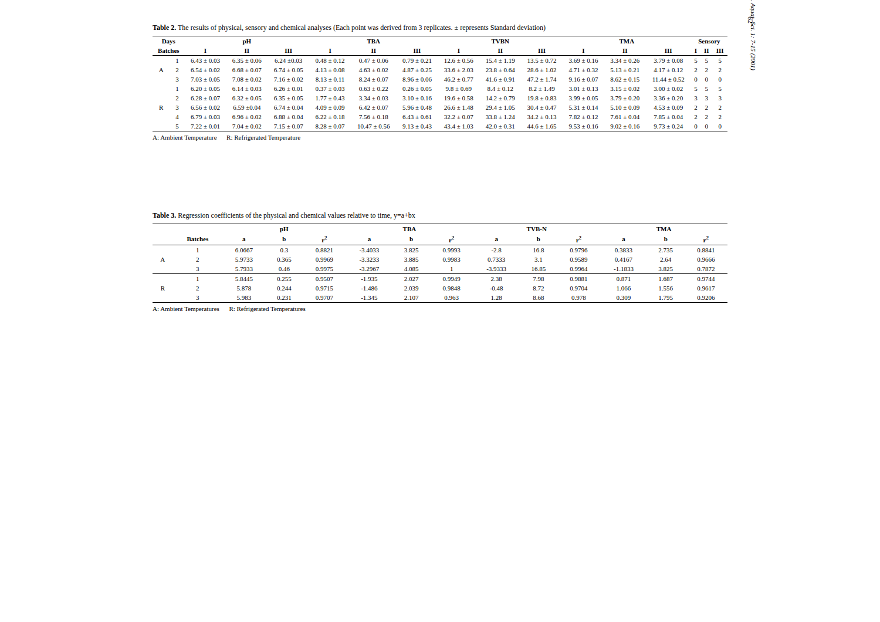62
S. Köse, M. E. Erdem / Turk. J. Fish. Aquat. Sci. 1: 7-15 (2001)
Table 2. The results of physical, sensory and chemical analyses (Each point was derived from 3 replicates. ± represents Standard deviation)
| Days | pH | TBA | TVBN | TMA | Sensory |
| --- | --- | --- | --- | --- | --- |
| Batches | I | II | III | I | II | III | I | II | III | I | II | III | I | II | III |
| | 1 | 6.43 ± 0.03 | 6.35 ± 0.06 | 6.24 ±0.03 | 0.48 ± 0.12 | 0.47 ± 0.06 | 0.79 ± 0.21 | 12.6 ± 0.56 | 15.4 ± 1.19 | 13.5 ± 0.72 | 3.69 ± 0.16 | 3.34 ± 0.26 | 3.79 ± 0.08 | 5 | 5 | 5 |
| A | 2 | 6.54 ± 0.02 | 6.68 ± 0.07 | 6.74 ± 0.05 | 4.13 ± 0.08 | 4.63 ± 0.02 | 4.87 ± 0.25 | 33.6 ± 2.03 | 23.8 ± 0.64 | 28.6 ± 1.02 | 4.71 ± 0.32 | 5.13 ± 0.21 | 4.17 ± 0.12 | 2 | 2 | 2 |
| | 3 | 7.03 ± 0.05 | 7.08 ± 0.02 | 7.16 ± 0.02 | 8.13 ± 0.11 | 8.24 ± 0.07 | 8.96 ± 0.06 | 46.2 ± 0.77 | 41.6 ± 0.91 | 47.2 ± 1.74 | 9.16 ± 0.07 | 8.62 ± 0.15 | 11.44 ± 0.52 | 0 | 0 | 0 |
| | 1 | 6.20 ± 0.05 | 6.14 ± 0.03 | 6.26 ± 0.01 | 0.37 ± 0.03 | 0.63 ± 0.22 | 0.26 ± 0.05 | 9.8 ± 0.69 | 8.4 ± 0.12 | 8.2 ± 1.49 | 3.01 ± 0.13 | 3.15 ± 0.02 | 3.00 ± 0.02 | 5 | 5 | 5 |
| | 2 | 6.28 ± 0.07 | 6.32 ± 0.05 | 6.35 ± 0.05 | 1.77 ± 0.43 | 3.34 ± 0.03 | 3.10 ± 0.16 | 19.6 ± 0.58 | 14.2 ± 0.79 | 19.8 ± 0.83 | 3.99 ± 0.05 | 3.79 ± 0.20 | 3.36 ± 0.20 | 3 | 3 | 3 |
| R | 3 | 6.56 ± 0.02 | 6.59 ±0.04 | 6.74 ± 0.04 | 4.09 ± 0.09 | 6.42 ± 0.07 | 5.96 ± 0.48 | 26.6 ± 1.48 | 29.4 ± 1.05 | 30.4 ± 0.47 | 5.31 ± 0.14 | 5.10 ± 0.09 | 4.53 ± 0.09 | 2 | 2 | 2 |
| | 4 | 6.79 ± 0.03 | 6.96 ± 0.02 | 6.88 ± 0.04 | 6.22 ± 0.18 | 7.56 ± 0.18 | 6.43 ± 0.61 | 32.2 ± 0.07 | 33.8 ± 1.24 | 34.2 ± 0.13 | 7.82 ± 0.12 | 7.61 ± 0.04 | 7.85 ± 0.04 | 2 | 2 | 2 |
| | 5 | 7.22 ± 0.01 | 7.04 ± 0.02 | 7.15 ± 0.07 | 8.28 ± 0.07 | 10.47 ± 0.56 | 9.13 ± 0.43 | 43.4 ± 1.03 | 42.0 ± 0.31 | 44.6 ± 1.65 | 9.53 ± 0.16 | 9.02 ± 0.16 | 9.73 ± 0.24 | 0 | 0 | 0 |
A: Ambient Temperature R: Refrigerated Temperature
Table 3. Regression coefficients of the physical and chemical values relative to time, y=a+bx
| | | pH | TBA | TVB-N | TMA |
| --- | --- | --- | --- | --- | --- |
| | Batches | a | b | r 2 | a | b | r 2 | a | b | r 2 | a | b | r 2 |
| | 1 | 6.0667 | 0.3 | 0.8821 | -3.4033 | 3.825 | 0.9993 | -2.8 | 16.8 | 0.9796 | 0.3833 | 2.735 | 0.8841 |
| A | 2 | 5.9733 | 0.365 | 0.9969 | -3.3233 | 3.885 | 0.9983 | 0.7333 | 3.1 | 0.9589 | 0.4167 | 2.64 | 0.9666 |
| | 3 | 5.7933 | 0.46 | 0.9975 | -3.2967 | 4.085 | 1 | -3.9333 | 16.85 | 0.9964 | -1.1833 | 3.825 | 0.7872 |
| | 1 | 5.8445 | 0.255 | 0.9507 | -1.935 | 2.027 | 0.9949 | 2.38 | 7.98 | 0.9881 | 0.871 | 1.687 | 0.9744 |
| R | 2 | 5.878 | 0.244 | 0.9715 | -1.486 | 2.039 | 0.9848 | -0.48 | 8.72 | 0.9704 | 1.066 | 1.556 | 0.9617 |
| | 3 | 5.983 | 0.231 | 0.9707 | -1.345 | 2.107 | 0.963 | 1.28 | 8.68 | 0.978 | 0.309 | 1.795 | 0.9206 |
A: Ambient Temperatures R: Refrigerated Temperatures